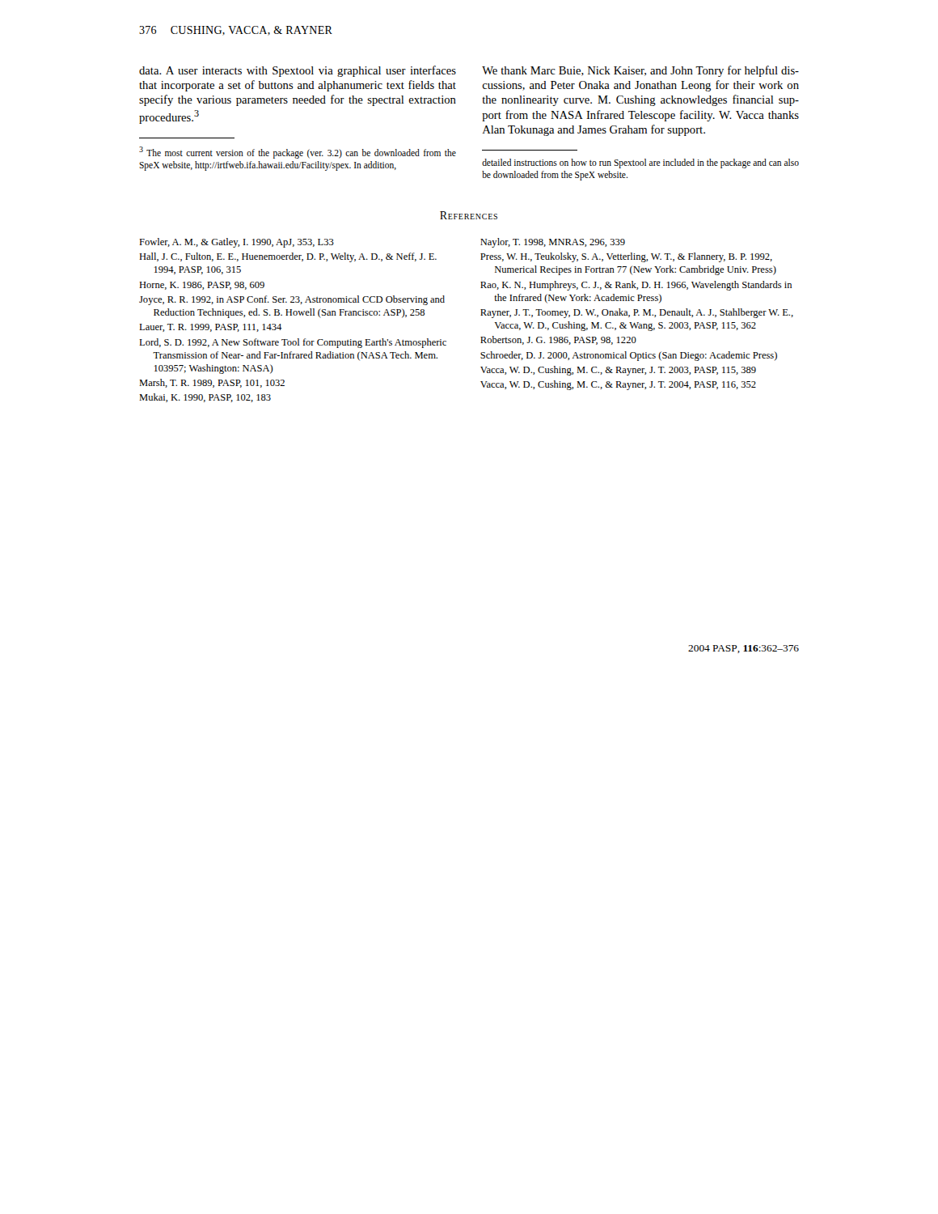376 CUSHING, VACCA, & RAYNER
data. A user interacts with Spextool via graphical user interfaces that incorporate a set of buttons and alphanumeric text fields that specify the various parameters needed for the spectral extraction procedures.3
3 The most current version of the package (ver. 3.2) can be downloaded from the SpeX website, http://irtfweb.ifa.hawaii.edu/Facility/spex. In addition,
We thank Marc Buie, Nick Kaiser, and John Tonry for helpful discussions, and Peter Onaka and Jonathan Leong for their work on the nonlinearity curve. M. Cushing acknowledges financial support from the NASA Infrared Telescope facility. W. Vacca thanks Alan Tokunaga and James Graham for support.
detailed instructions on how to run Spextool are included in the package and can also be downloaded from the SpeX website.
References
Fowler, A. M., & Gatley, I. 1990, ApJ, 353, L33
Hall, J. C., Fulton, E. E., Huenemoerder, D. P., Welty, A. D., & Neff, J. E. 1994, PASP, 106, 315
Horne, K. 1986, PASP, 98, 609
Joyce, R. R. 1992, in ASP Conf. Ser. 23, Astronomical CCD Observing and Reduction Techniques, ed. S. B. Howell (San Francisco: ASP), 258
Lauer, T. R. 1999, PASP, 111, 1434
Lord, S. D. 1992, A New Software Tool for Computing Earth's Atmospheric Transmission of Near- and Far-Infrared Radiation (NASA Tech. Mem. 103957; Washington: NASA)
Marsh, T. R. 1989, PASP, 101, 1032
Mukai, K. 1990, PASP, 102, 183
Naylor, T. 1998, MNRAS, 296, 339
Press, W. H., Teukolsky, S. A., Vetterling, W. T., & Flannery, B. P. 1992, Numerical Recipes in Fortran 77 (New York: Cambridge Univ. Press)
Rao, K. N., Humphreys, C. J., & Rank, D. H. 1966, Wavelength Standards in the Infrared (New York: Academic Press)
Rayner, J. T., Toomey, D. W., Onaka, P. M., Denault, A. J., Stahlberger W. E., Vacca, W. D., Cushing, M. C., & Wang, S. 2003, PASP, 115, 362
Robertson, J. G. 1986, PASP, 98, 1220
Schroeder, D. J. 2000, Astronomical Optics (San Diego: Academic Press)
Vacca, W. D., Cushing, M. C., & Rayner, J. T. 2003, PASP, 115, 389
Vacca, W. D., Cushing, M. C., & Rayner, J. T. 2004, PASP, 116, 352
2004 PASP, 116:362–376